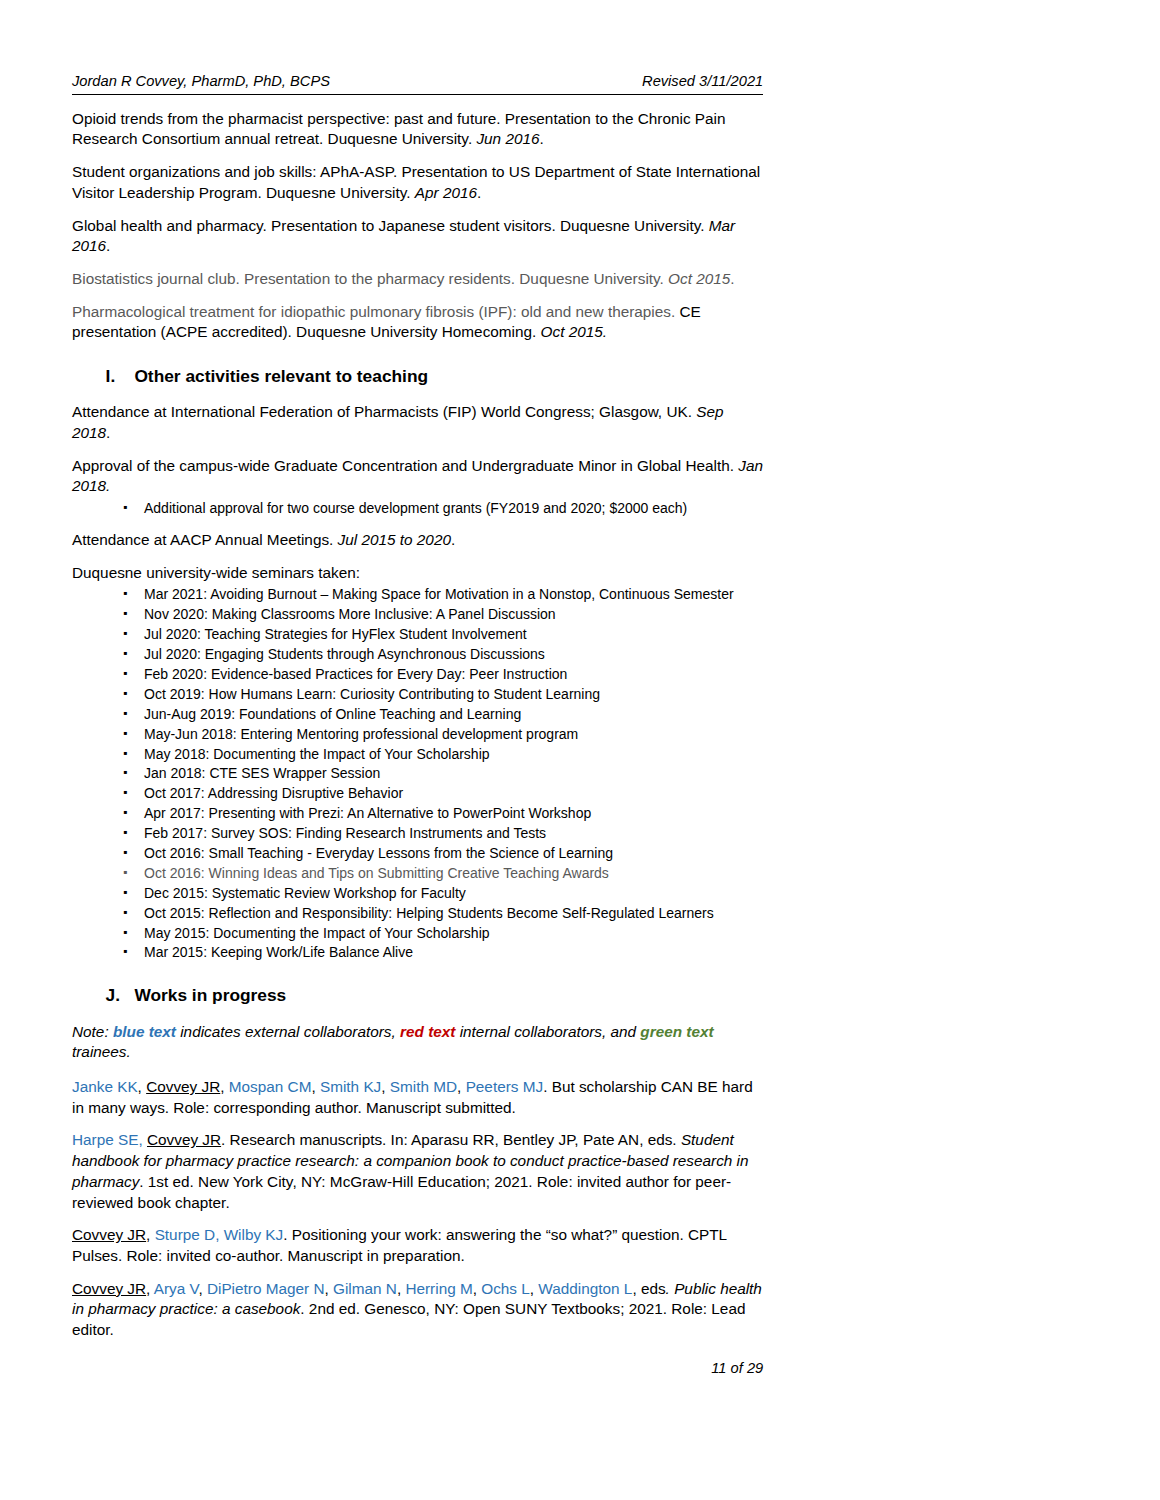Jordan R Covvey, PharmD, PhD, BCPS Revised 3/11/2021
Opioid trends from the pharmacist perspective: past and future. Presentation to the Chronic Pain Research Consortium annual retreat. Duquesne University. Jun 2016.
Student organizations and job skills: APhA-ASP. Presentation to US Department of State International Visitor Leadership Program. Duquesne University. Apr 2016.
Global health and pharmacy. Presentation to Japanese student visitors. Duquesne University. Mar 2016.
Biostatistics journal club. Presentation to the pharmacy residents. Duquesne University. Oct 2015.
Pharmacological treatment for idiopathic pulmonary fibrosis (IPF): old and new therapies. CE presentation (ACPE accredited). Duquesne University Homecoming. Oct 2015.
I. Other activities relevant to teaching
Attendance at International Federation of Pharmacists (FIP) World Congress; Glasgow, UK. Sep 2018.
Approval of the campus-wide Graduate Concentration and Undergraduate Minor in Global Health. Jan 2018.
Additional approval for two course development grants (FY2019 and 2020; $2000 each)
Attendance at AACP Annual Meetings. Jul 2015 to 2020.
Duquesne university-wide seminars taken:
Mar 2021: Avoiding Burnout – Making Space for Motivation in a Nonstop, Continuous Semester
Nov 2020: Making Classrooms More Inclusive: A Panel Discussion
Jul 2020: Teaching Strategies for HyFlex Student Involvement
Jul 2020: Engaging Students through Asynchronous Discussions
Feb 2020: Evidence-based Practices for Every Day: Peer Instruction
Oct 2019: How Humans Learn: Curiosity Contributing to Student Learning
Jun-Aug 2019: Foundations of Online Teaching and Learning
May-Jun 2018: Entering Mentoring professional development program
May 2018: Documenting the Impact of Your Scholarship
Jan 2018: CTE SES Wrapper Session
Oct 2017: Addressing Disruptive Behavior
Apr 2017: Presenting with Prezi: An Alternative to PowerPoint Workshop
Feb 2017: Survey SOS: Finding Research Instruments and Tests
Oct 2016: Small Teaching - Everyday Lessons from the Science of Learning
Oct 2016: Winning Ideas and Tips on Submitting Creative Teaching Awards
Dec 2015: Systematic Review Workshop for Faculty
Oct 2015: Reflection and Responsibility: Helping Students Become Self-Regulated Learners
May 2015: Documenting the Impact of Your Scholarship
Mar 2015: Keeping Work/Life Balance Alive
J. Works in progress
Note: blue text indicates external collaborators, red text internal collaborators, and green text trainees.
Janke KK, Covvey JR, Mospan CM, Smith KJ, Smith MD, Peeters MJ. But scholarship CAN BE hard in many ways. Role: corresponding author. Manuscript submitted.
Harpe SE, Covvey JR. Research manuscripts. In: Aparasu RR, Bentley JP, Pate AN, eds. Student handbook for pharmacy practice research: a companion book to conduct practice-based research in pharmacy. 1st ed. New York City, NY: McGraw-Hill Education; 2021. Role: invited author for peer-reviewed book chapter.
Covvey JR, Sturpe D, Wilby KJ. Positioning your work: answering the “so what?” question. CPTL Pulses. Role: invited co-author. Manuscript in preparation.
Covvey JR, Arya V, DiPietro Mager N, Gilman N, Herring M, Ochs L, Waddington L, eds. Public health in pharmacy practice: a casebook. 2nd ed. Genesco, NY: Open SUNY Textbooks; 2021. Role: Lead editor.
11 of 29